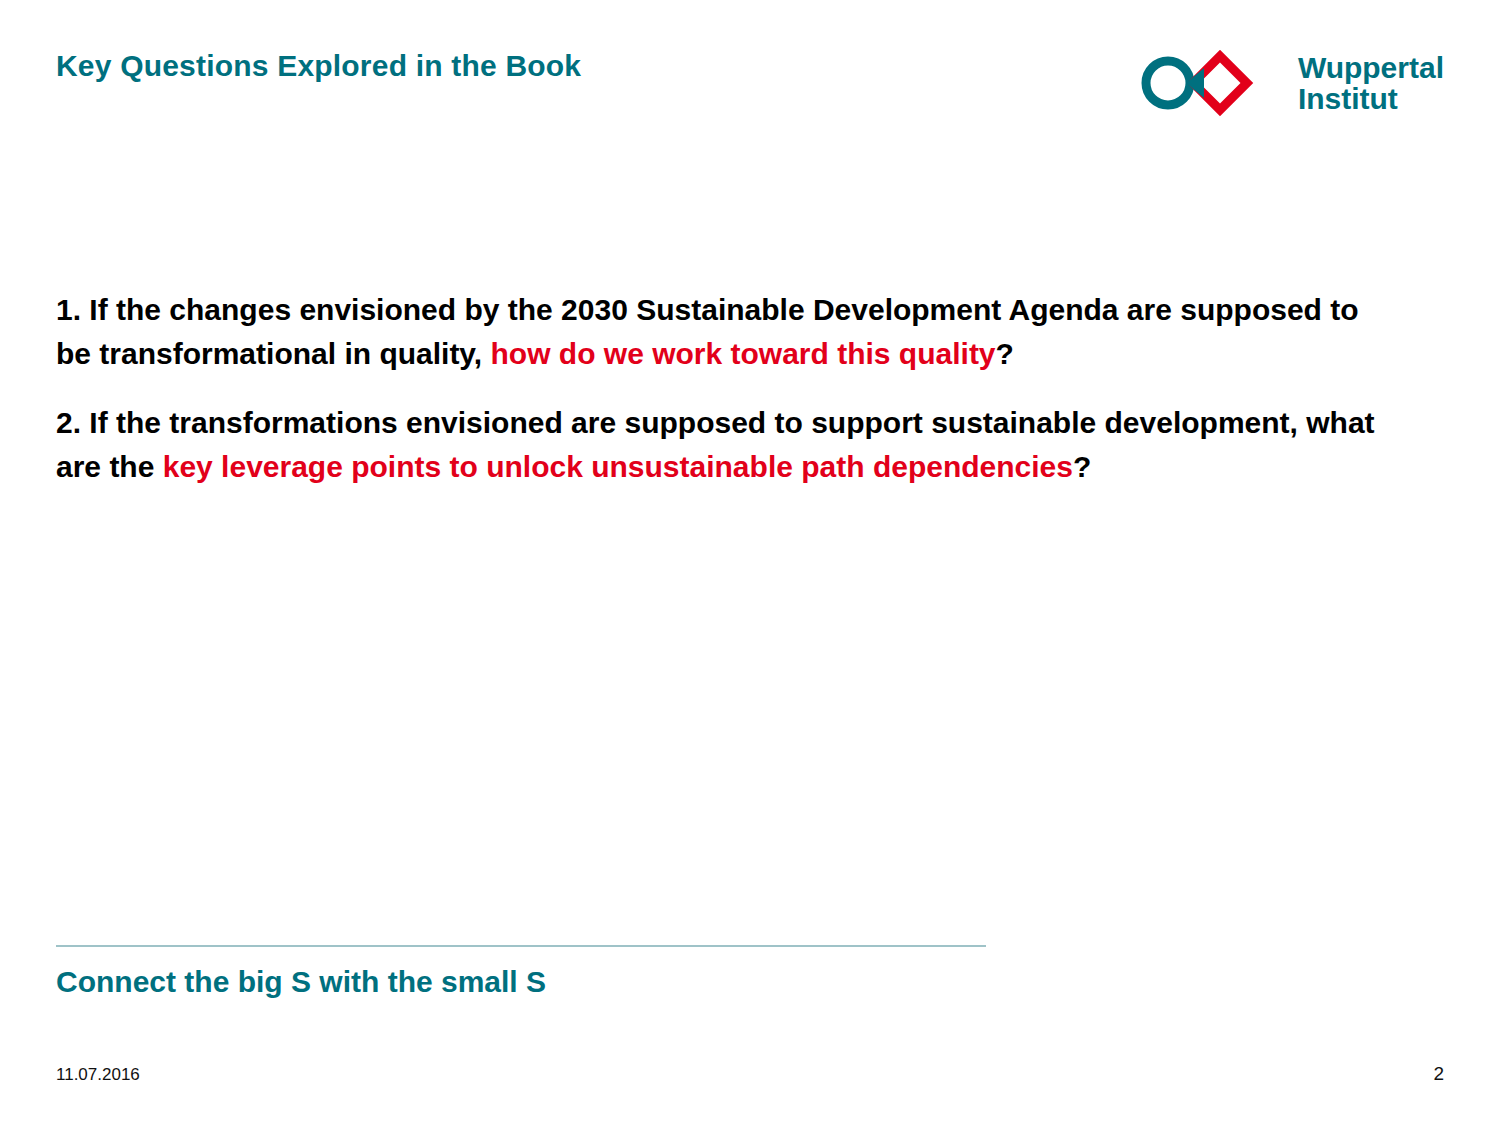Key Questions Explored in the Book
Wuppertal
Institut
1. If the changes envisioned by the 2030 Sustainable Development Agenda are supposed to be transformational in quality, how do we work toward this quality?
2. If the transformations envisioned are supposed to support sustainable development, what are the key leverage points to unlock unsustainable path dependencies?
Connect the big S with the small S
11.07.2016
2